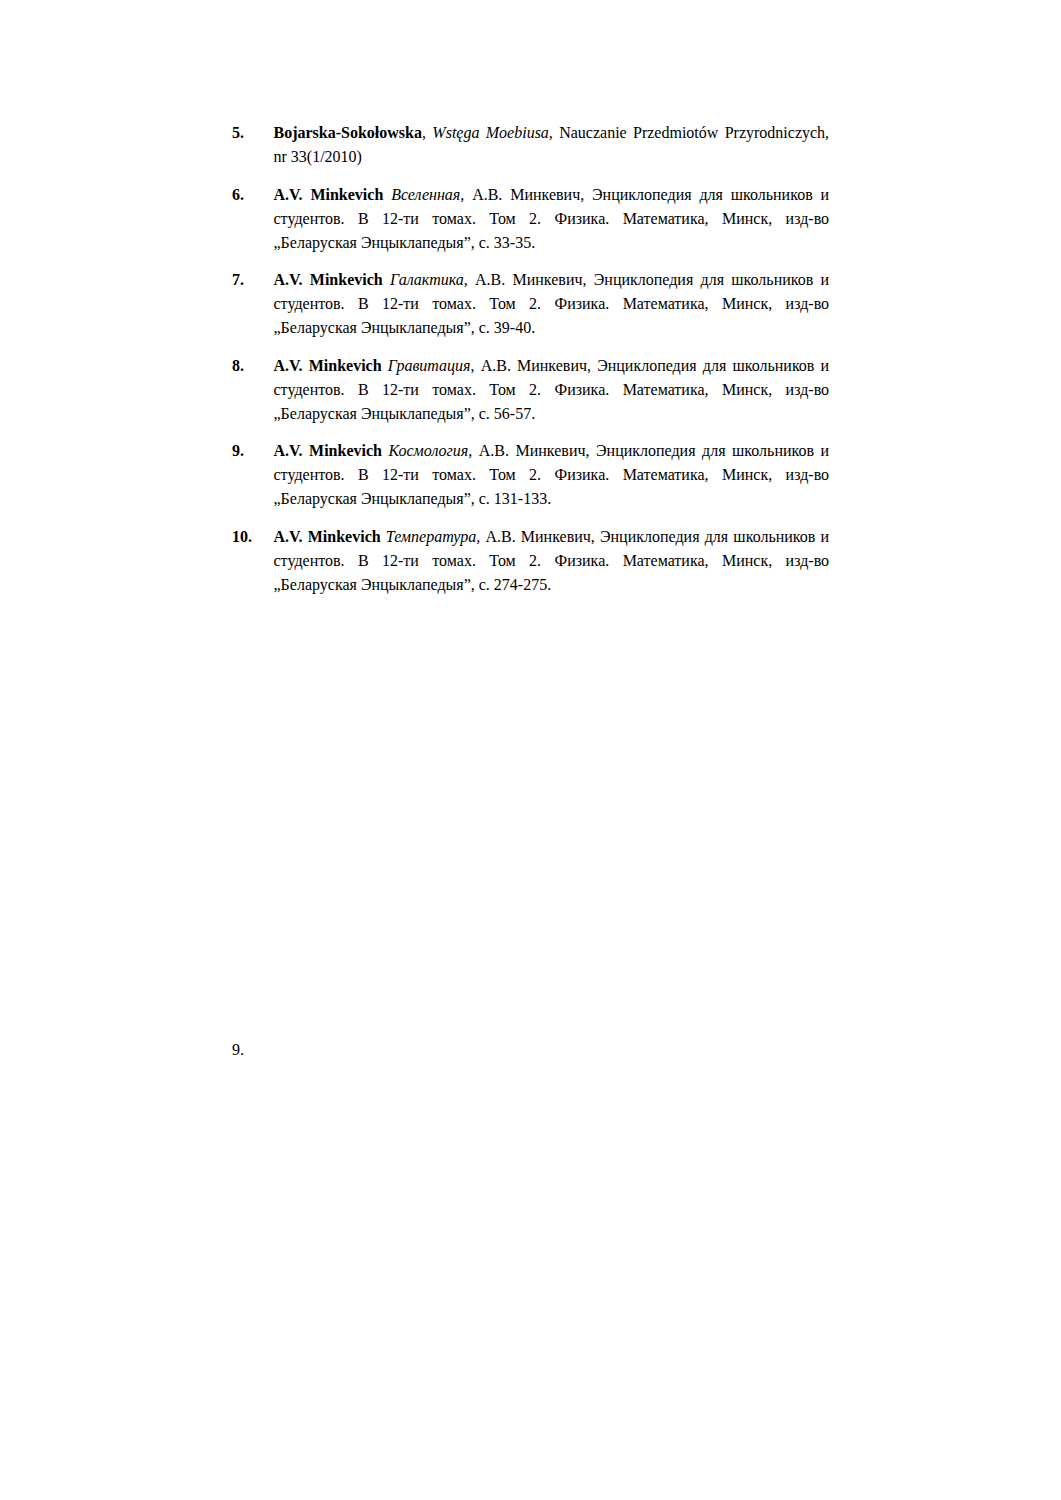5. Bojarska-Sokołowska, Wstęga Moebiusa, Nauczanie Przedmiotów Przyrodniczych, nr 33(1/2010)
6. A.V. Minkevich Вселенная, А.В. Минкевич, Энциклопедия для школьников и студентов. В 12-ти томах. Том 2. Физика. Математика, Минск, изд-во „Беларуская Энцыклапедыя”, с. 33-35.
7. A.V. Minkevich Галактика, А.В. Минкевич, Энциклопедия для школьников и студентов. В 12-ти томах. Том 2. Физика. Математика, Минск, изд-во „Беларуская Энцыклапедыя”, с. 39-40.
8. A.V. Minkevich Гравитация, А.В. Минкевич, Энциклопедия для школьников и студентов. В 12-ти томах. Том 2. Физика. Математика, Минск, изд-во „Беларуская Энцыклапедыя”, с. 56-57.
9. A.V. Minkevich Космология, А.В. Минкевич, Энциклопедия для школьников и студентов. В 12-ти томах. Том 2. Физика. Математика, Минск, изд-во „Беларуская Энцыклапедыя”, с. 131-133.
10. A.V. Minkevich Температура, А.В. Минкевич, Энциклопедия для школьников и студентов. В 12-ти томах. Том 2. Физика. Математика, Минск, изд-во „Беларуская Энцыклапедыя”, с. 274-275.
9.